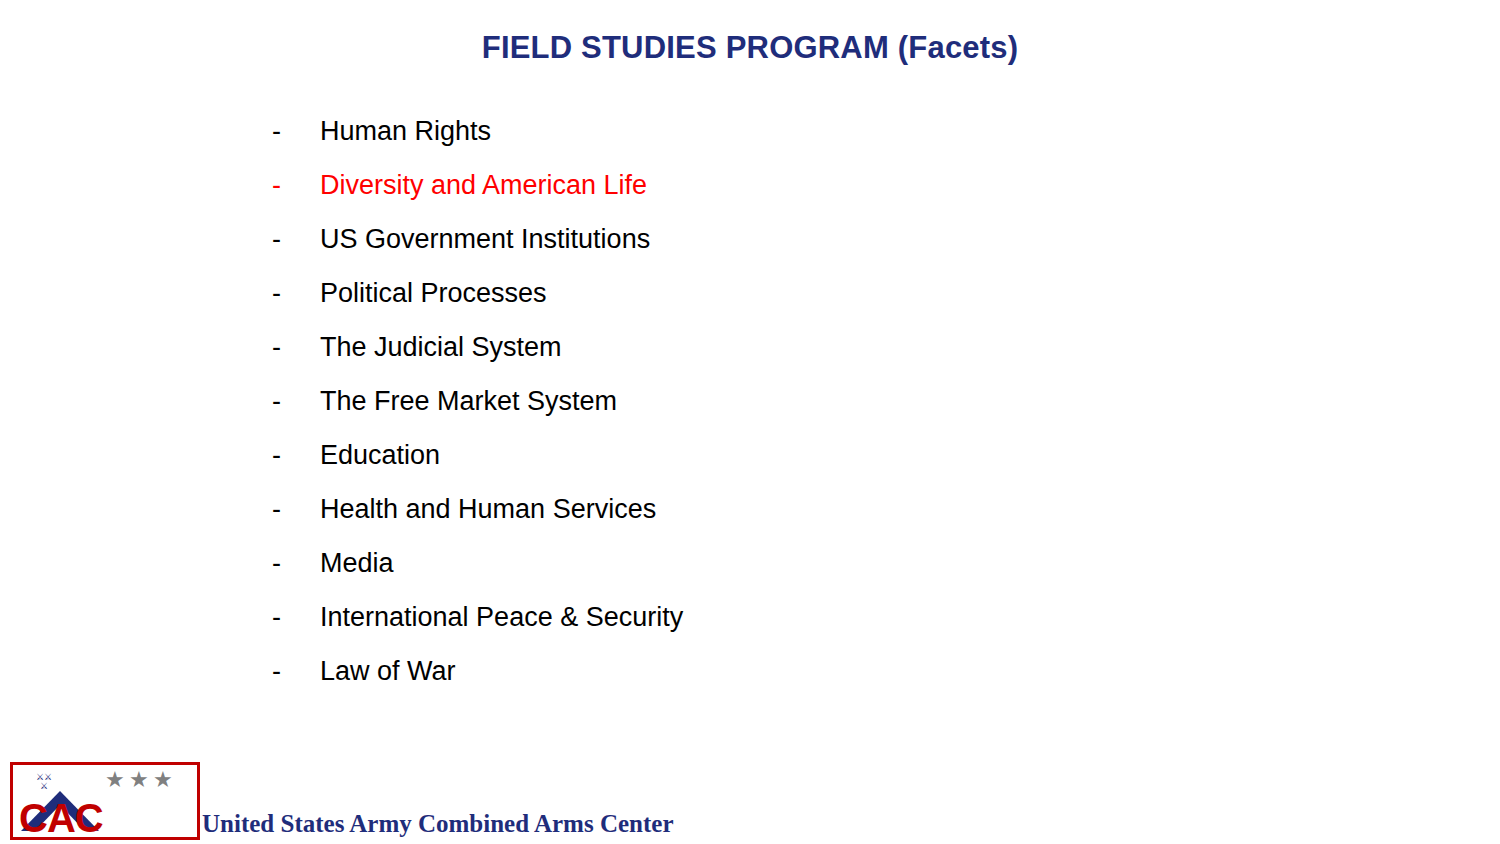FIELD STUDIES PROGRAM (Facets)
Human Rights
Diversity and American Life
US Government Institutions
Political Processes
The Judicial System
The Free Market System
Education
Health and Human Services
Media
International Peace & Security
Law of War
⚔⚔
⚔
★★★
CAC
United States Army Combined Arms Center